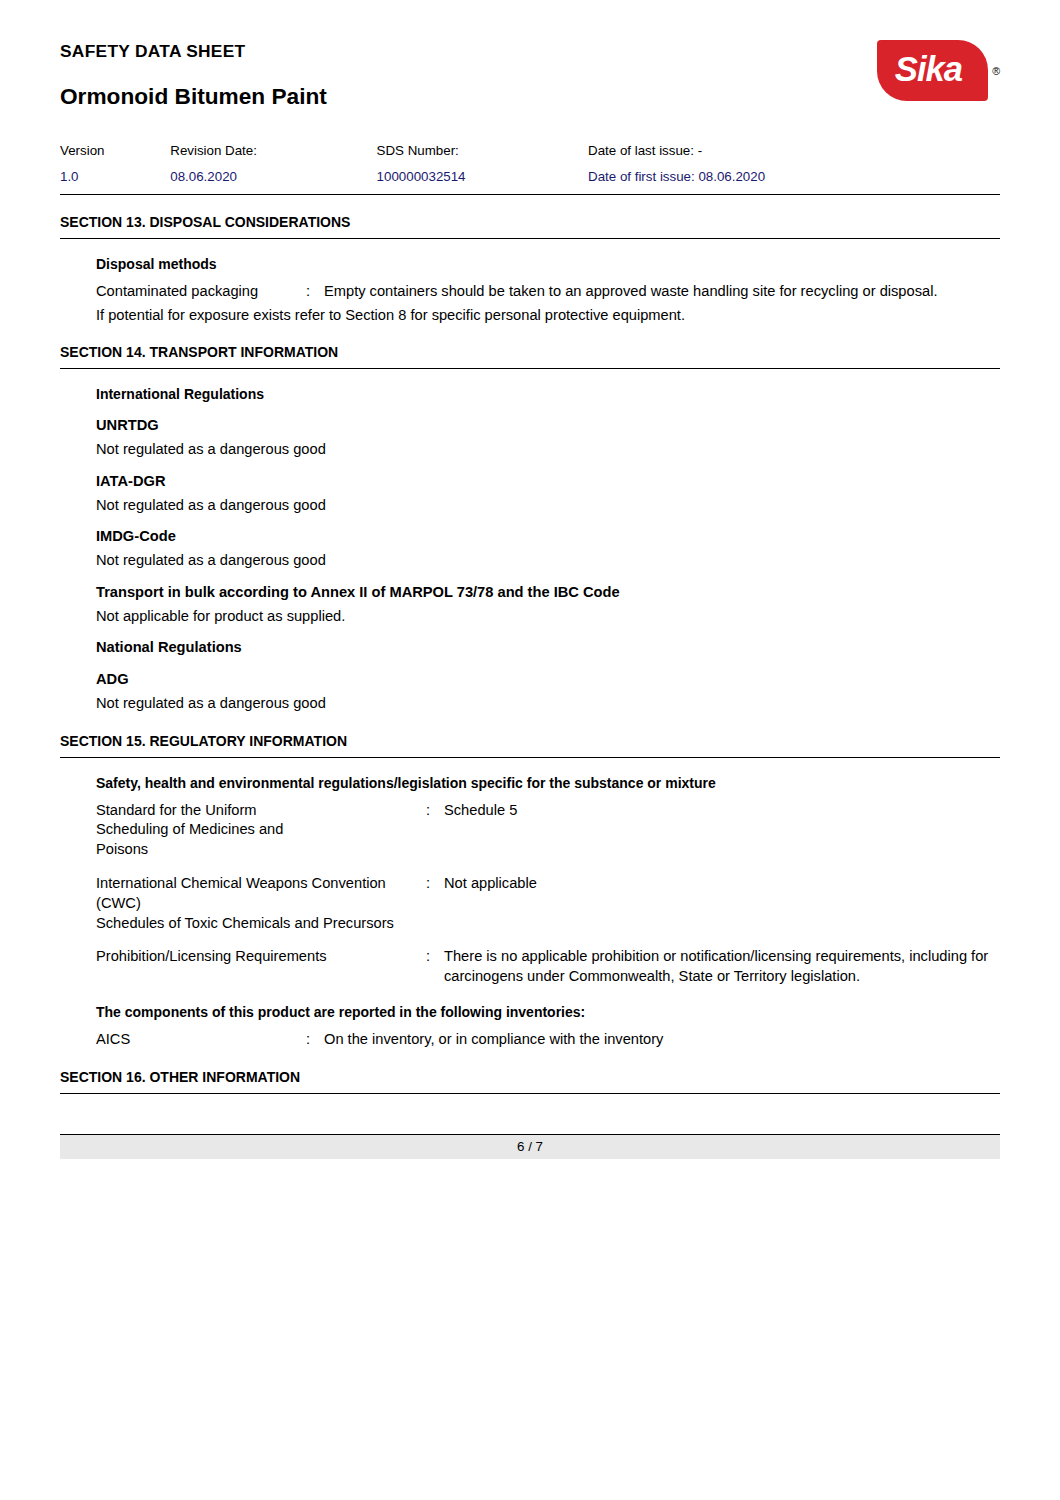SAFETY DATA SHEET
Ormonoid Bitumen Paint
Sika®
| Version | Revision Date: | SDS Number: | Date of last issue: - |
| 1.0 | 08.06.2020 | 100000032514 | Date of first issue: 08.06.2020 |
SECTION 13. DISPOSAL CONSIDERATIONS
Disposal methods
Contaminated packaging
:
Empty containers should be taken to an approved waste handling site for recycling or disposal.
If potential for exposure exists refer to Section 8 for specific personal protective equipment.
SECTION 14. TRANSPORT INFORMATION
International Regulations
UNRTDG
Not regulated as a dangerous good
IATA-DGR
Not regulated as a dangerous good
IMDG-Code
Not regulated as a dangerous good
Transport in bulk according to Annex II of MARPOL 73/78 and the IBC Code
Not applicable for product as supplied.
National Regulations
ADG
Not regulated as a dangerous good
SECTION 15. REGULATORY INFORMATION
Safety, health and environmental regulations/legislation specific for the substance or mixture
Standard for the Uniform
Scheduling of Medicines and
Poisons
:
Schedule 5
International Chemical Weapons Convention (CWC)
Schedules of Toxic Chemicals and Precursors
:
Not applicable
Prohibition/Licensing Requirements
:
There is no applicable prohibition or notification/licensing requirements, including for carcinogens under Commonwealth, State or Territory legislation.
The components of this product are reported in the following inventories:
AICS
:
On the inventory, or in compliance with the inventory
SECTION 16. OTHER INFORMATION
6 / 7